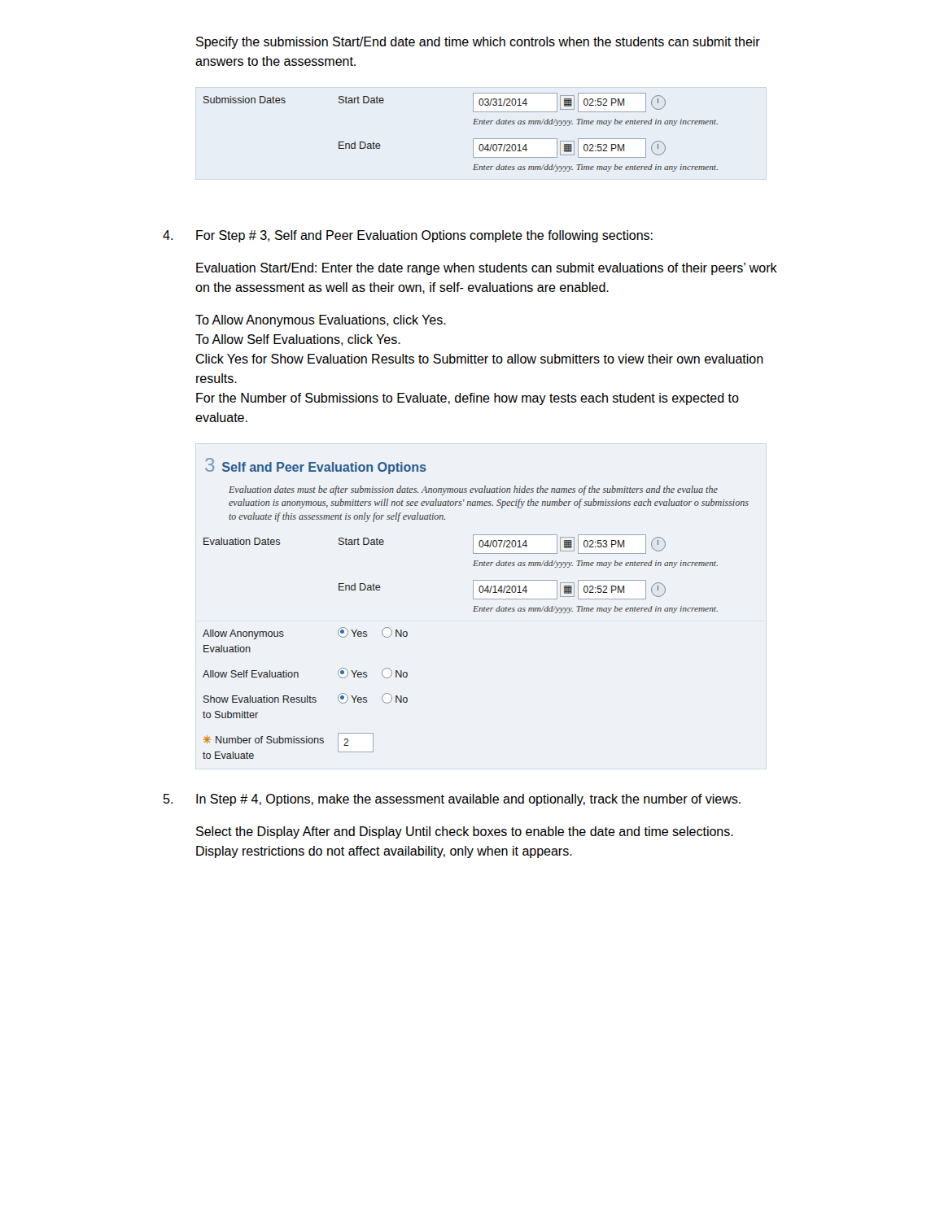Specify the submission Start/End date and time which controls when the students can submit their answers to the assessment.
| Submission Dates | Start Date | 03/31/2014 ▦ 02:52 PM Enter dates as mm/dd/yyyy. Time may be entered in any increment. |
| | End Date | 04/07/2014 ▦ 02:52 PM Enter dates as mm/dd/yyyy. Time may be entered in any increment. |
For Step # 3, Self and Peer Evaluation Options complete the following sections:
Evaluation Start/End: Enter the date range when students can submit evaluations of their peers’ work on the assessment as well as their own, if self- evaluations are enabled.
To Allow Anonymous Evaluations, click Yes.
To Allow Self Evaluations, click Yes.
Click Yes for Show Evaluation Results to Submitter to allow submitters to view their own evaluation results.
For the Number of Submissions to Evaluate, define how may tests each student is expected to evaluate.
3 Self and Peer Evaluation Options
Evaluation dates must be after submission dates. Anonymous evaluation hides the names of the submitters and the evalua the evaluation is anonymous, submitters will not see evaluators' names. Specify the number of submissions each evaluator o submissions to evaluate if this assessment is only for self evaluation.
| Evaluation Dates | Start Date | 04/07/2014 ▦ 02:53 PM Enter dates as mm/dd/yyyy. Time may be entered in any increment. |
| | End Date | 04/14/2014 ▦ 02:52 PM Enter dates as mm/dd/yyyy. Time may be entered in any increment. |
| Allow Anonymous Evaluation | Yes No |
| Allow Self Evaluation | Yes No |
| Show Evaluation Results to Submitter | Yes No |
| ✳ Number of Submissions to Evaluate | 2 |
In Step # 4, Options, make the assessment available and optionally, track the number of views.
Select the Display After and Display Until check boxes to enable the date and time selections.
Display restrictions do not affect availability, only when it appears.